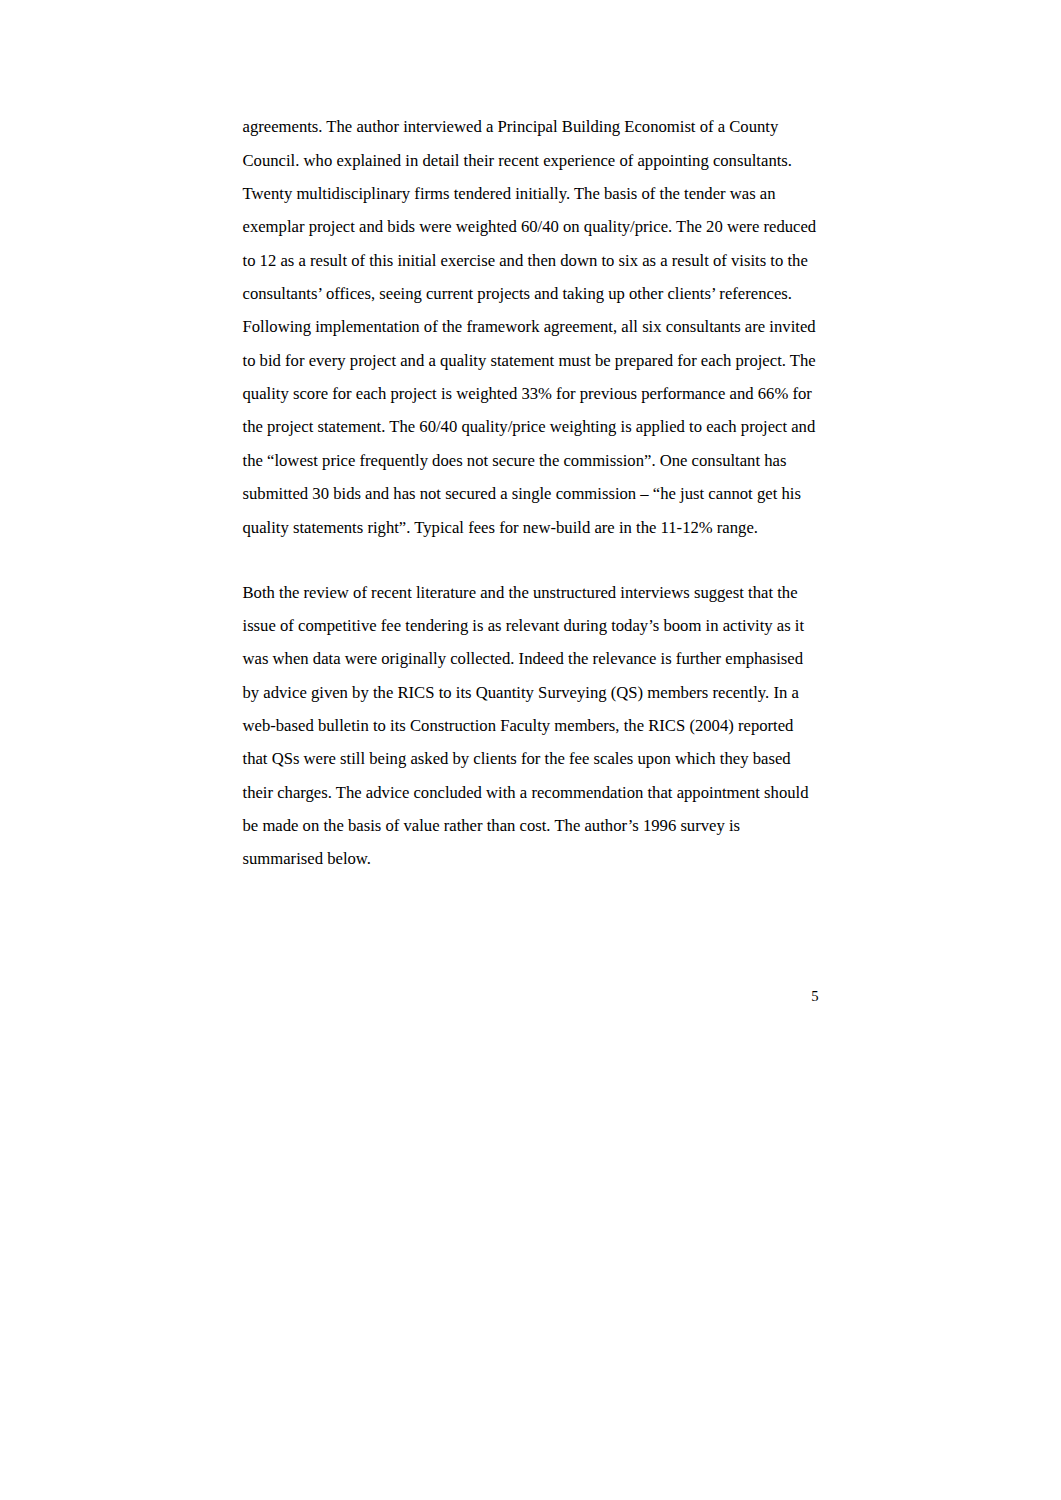agreements. The author interviewed a Principal Building Economist of a County Council. who explained in detail their recent experience of appointing consultants. Twenty multidisciplinary firms tendered initially. The basis of the tender was an exemplar project and bids were weighted 60/40 on quality/price. The 20 were reduced to 12 as a result of this initial exercise and then down to six as a result of visits to the consultants’ offices, seeing current projects and taking up other clients’ references. Following implementation of the framework agreement, all six consultants are invited to bid for every project and a quality statement must be prepared for each project. The quality score for each project is weighted 33% for previous performance and 66% for the project statement. The 60/40 quality/price weighting is applied to each project and the “lowest price frequently does not secure the commission”. One consultant has submitted 30 bids and has not secured a single commission – “he just cannot get his quality statements right”. Typical fees for new-build are in the 11-12% range.
Both the review of recent literature and the unstructured interviews suggest that the issue of competitive fee tendering is as relevant during today’s boom in activity as it was when data were originally collected. Indeed the relevance is further emphasised by advice given by the RICS to its Quantity Surveying (QS) members recently. In a web-based bulletin to its Construction Faculty members, the RICS (2004) reported that QSs were still being asked by clients for the fee scales upon which they based their charges. The advice concluded with a recommendation that appointment should be made on the basis of value rather than cost. The author’s 1996 survey is summarised below.
5